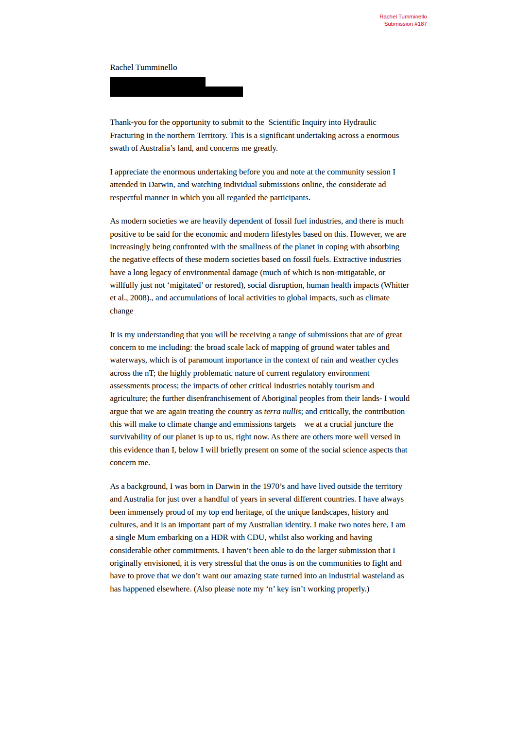Rachel Tumminello
Submission #187
Rachel Tumminello
Thank-you for the opportunity to submit to the Scientific Inquiry into Hydraulic Fracturing in the northern Territory. This is a significant undertaking across a enormous swath of Australia’s land, and concerns me greatly.
I appreciate the enormous undertaking before you and note at the community session I attended in Darwin, and watching individual submissions online, the considerate ad respectful manner in which you all regarded the participants.
As modern societies we are heavily dependent of fossil fuel industries, and there is much positive to be said for the economic and modern lifestyles based on this. However, we are increasingly being confronted with the smallness of the planet in coping with absorbing the negative effects of these modern societies based on fossil fuels. Extractive industries have a long legacy of environmental damage (much of which is non-mitigatable, or willfully just not ‘migitated’ or restored), social disruption, human health impacts (Whitter et al., 2008)., and accumulations of local activities to global impacts, such as climate change
It is my understanding that you will be receiving a range of submissions that are of great concern to me including: the broad scale lack of mapping of ground water tables and waterways, which is of paramount importance in the context of rain and weather cycles across the nT; the highly problematic nature of current regulatory environment assessments process; the impacts of other critical industries notably tourism and agriculture; the further disenfranchisement of Aboriginal peoples from their lands- I would argue that we are again treating the country as terra nullis; and critically, the contribution this will make to climate change and emmissions targets – we at a crucial juncture the survivability of our planet is up to us, right now. As there are others more well versed in this evidence than I, below I will briefly present on some of the social science aspects that concern me.
As a background, I was born in Darwin in the 1970’s and have lived outside the territory and Australia for just over a handful of years in several different countries. I have always been immensely proud of my top end heritage, of the unique landscapes, history and cultures, and it is an important part of my Australian identity. I make two notes here, I am a single Mum embarking on a HDR with CDU, whilst also working and having considerable other commitments. I haven’t been able to do the larger submission that I originally envisioned, it is very stressful that the onus is on the communities to fight and have to prove that we don’t want our amazing state turned into an industrial wasteland as has happened elsewhere. (Also please note my ‘n’ key isn’t working properly.)